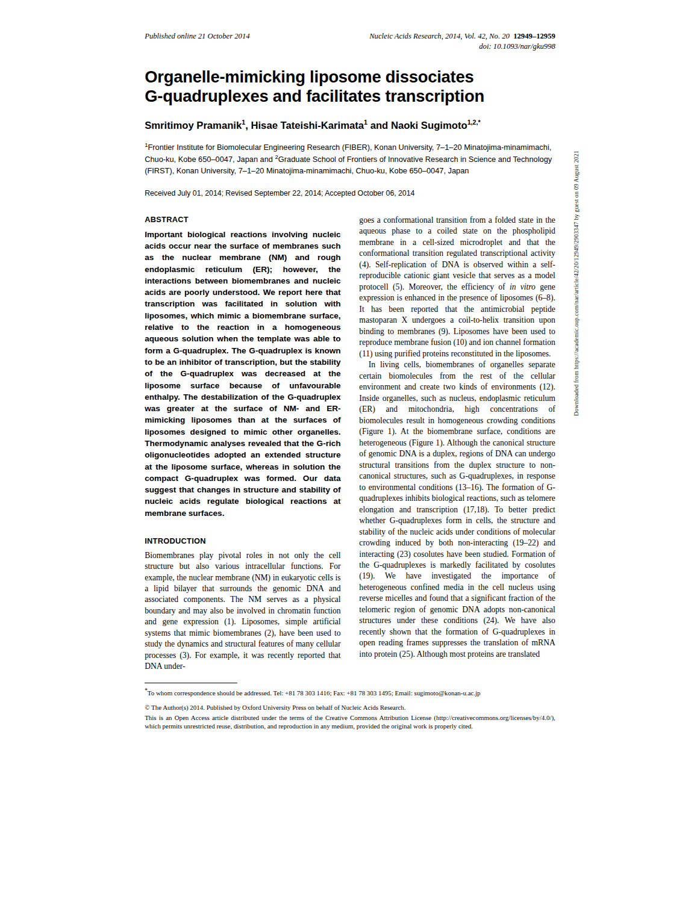Published online 21 October 2014
Nucleic Acids Research, 2014, Vol. 42, No. 20 12949–12959
doi: 10.1093/nar/gku998
Organelle-mimicking liposome dissociates
G-quadruplexes and facilitates transcription
Smritimoy Pramanik1, Hisae Tateishi-Karimata1 and Naoki Sugimoto1,2,*
1Frontier Institute for Biomolecular Engineering Research (FIBER), Konan University, 7–1–20 Minatojima-minamimachi, Chuo-ku, Kobe 650–0047, Japan and 2Graduate School of Frontiers of Innovative Research in Science and Technology (FIRST), Konan University, 7–1–20 Minatojima-minamimachi, Chuo-ku, Kobe 650–0047, Japan
Received July 01, 2014; Revised September 22, 2014; Accepted October 06, 2014
ABSTRACT
Important biological reactions involving nucleic acids occur near the surface of membranes such as the nuclear membrane (NM) and rough endoplasmic reticulum (ER); however, the interactions between biomembranes and nucleic acids are poorly understood. We report here that transcription was facilitated in solution with liposomes, which mimic a biomembrane surface, relative to the reaction in a homogeneous aqueous solution when the template was able to form a G-quadruplex. The G-quadruplex is known to be an inhibitor of transcription, but the stability of the G-quadruplex was decreased at the liposome surface because of unfavourable enthalpy. The destabilization of the G-quadruplex was greater at the surface of NM- and ER-mimicking liposomes than at the surfaces of liposomes designed to mimic other organelles. Thermodynamic analyses revealed that the G-rich oligonucleotides adopted an extended structure at the liposome surface, whereas in solution the compact G-quadruplex was formed. Our data suggest that changes in structure and stability of nucleic acids regulate biological reactions at membrane surfaces.
INTRODUCTION
Biomembranes play pivotal roles in not only the cell structure but also various intracellular functions. For example, the nuclear membrane (NM) in eukaryotic cells is a lipid bilayer that surrounds the genomic DNA and associated components. The NM serves as a physical boundary and may also be involved in chromatin function and gene expression (1). Liposomes, simple artificial systems that mimic biomembranes (2), have been used to study the dynamics and structural features of many cellular processes (3). For example, it was recently reported that DNA under-
goes a conformational transition from a folded state in the aqueous phase to a coiled state on the phospholipid membrane in a cell-sized microdroplet and that the conformational transition regulated transcriptional activity (4). Self-replication of DNA is observed within a self-reproducible cationic giant vesicle that serves as a model protocell (5). Moreover, the efficiency of in vitro gene expression is enhanced in the presence of liposomes (6–8). It has been reported that the antimicrobial peptide mastoparan X undergoes a coil-to-helix transition upon binding to membranes (9). Liposomes have been used to reproduce membrane fusion (10) and ion channel formation (11) using purified proteins reconstituted in the liposomes.
In living cells, biomembranes of organelles separate certain biomolecules from the rest of the cellular environment and create two kinds of environments (12). Inside organelles, such as nucleus, endoplasmic reticulum (ER) and mitochondria, high concentrations of biomolecules result in homogeneous crowding conditions (Figure 1). At the biomembrane surface, conditions are heterogeneous (Figure 1). Although the canonical structure of genomic DNA is a duplex, regions of DNA can undergo structural transitions from the duplex structure to non-canonical structures, such as G-quadruplexes, in response to environmental conditions (13–16). The formation of G-quadruplexes inhibits biological reactions, such as telomere elongation and transcription (17,18). To better predict whether G-quadruplexes form in cells, the structure and stability of the nucleic acids under conditions of molecular crowding induced by both non-interacting (19–22) and interacting (23) cosolutes have been studied. Formation of the G-quadruplexes is markedly facilitated by cosolutes (19). We have investigated the importance of heterogeneous confined media in the cell nucleus using reverse micelles and found that a significant fraction of the telomeric region of genomic DNA adopts non-canonical structures under these conditions (24). We have also recently shown that the formation of G-quadruplexes in open reading frames suppresses the translation of mRNA into protein (25). Although most proteins are translated
*To whom correspondence should be addressed. Tel: +81 78 303 1416; Fax: +81 78 303 1495; Email: sugimoto@konan-u.ac.jp
© The Author(s) 2014. Published by Oxford University Press on behalf of Nucleic Acids Research.
This is an Open Access article distributed under the terms of the Creative Commons Attribution License (http://creativecommons.org/licenses/by/4.0/), which permits unrestricted reuse, distribution, and reproduction in any medium, provided the original work is properly cited.
Downloaded from https://academic.oup.com/nar/article/42/20/12949/2903347 by guest on 09 August 2021